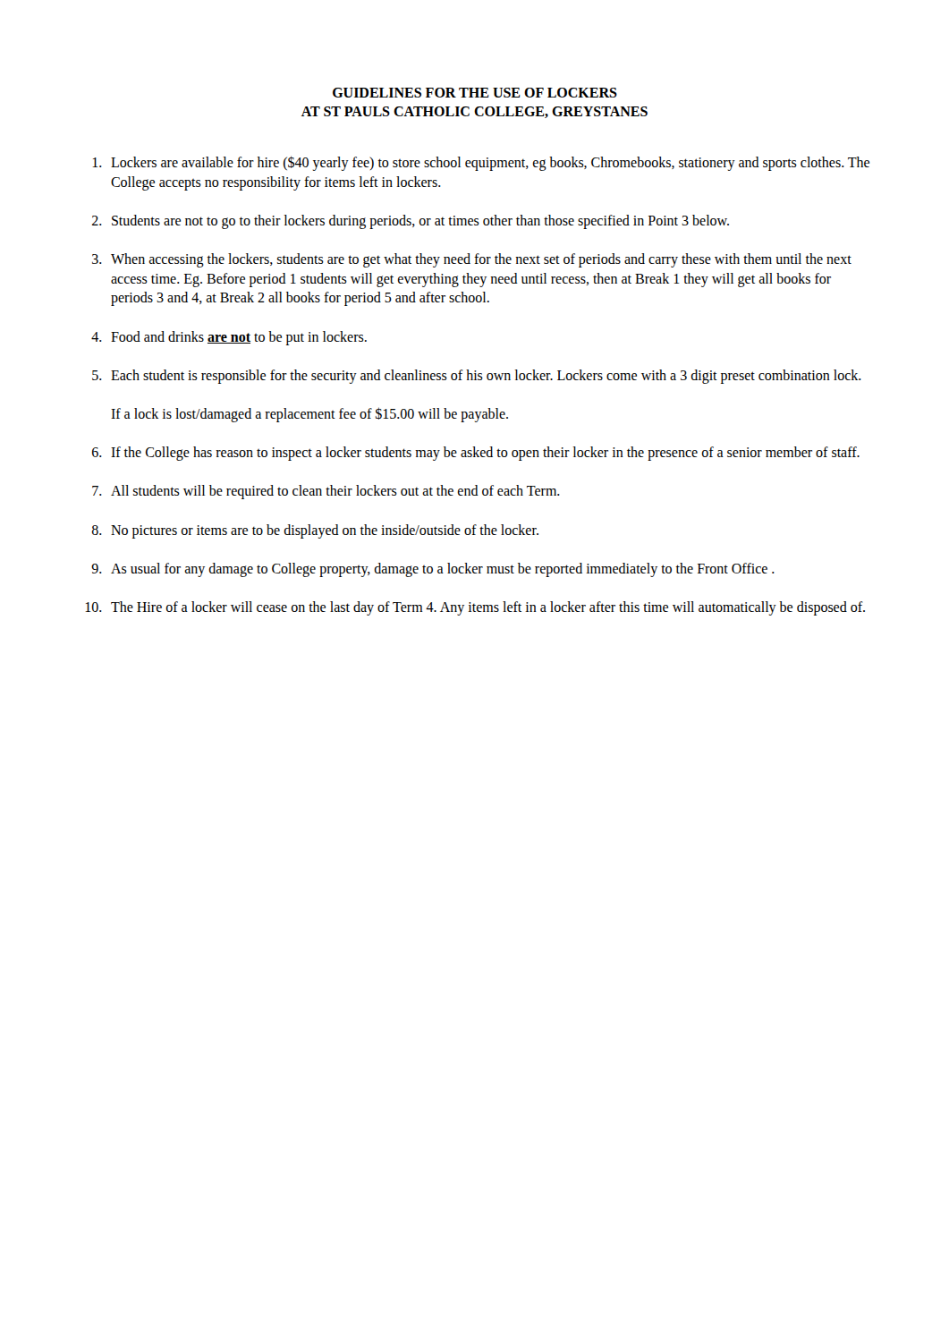Guidelines for the Use of Lockers
at St Pauls Catholic College, Greystanes
Lockers are available for hire ($40 yearly fee) to store school equipment, eg books, Chromebooks, stationery and sports clothes. The College accepts no responsibility for items left in lockers.
Students are not to go to their lockers during periods, or at times other than those specified in Point 3 below.
When accessing the lockers, students are to get what they need for the next set of periods and carry these with them until the next access time. Eg. Before period 1 students will get everything they need until recess, then at Break 1 they will get all books for periods 3 and 4, at Break 2 all books for period 5 and after school.
Food and drinks are not to be put in lockers.
Each student is responsible for the security and cleanliness of his own locker. Lockers come with a 3 digit preset combination lock.
If a lock is lost/damaged a replacement fee of $15.00 will be payable.
If the College has reason to inspect a locker students may be asked to open their locker in the presence of a senior member of staff.
All students will be required to clean their lockers out at the end of each Term.
No pictures or items are to be displayed on the inside/outside of the locker.
As usual for any damage to College property, damage to a locker must be reported immediately to the Front Office .
The Hire of a locker will cease on the last day of Term 4. Any items left in a locker after this time will automatically be disposed of.